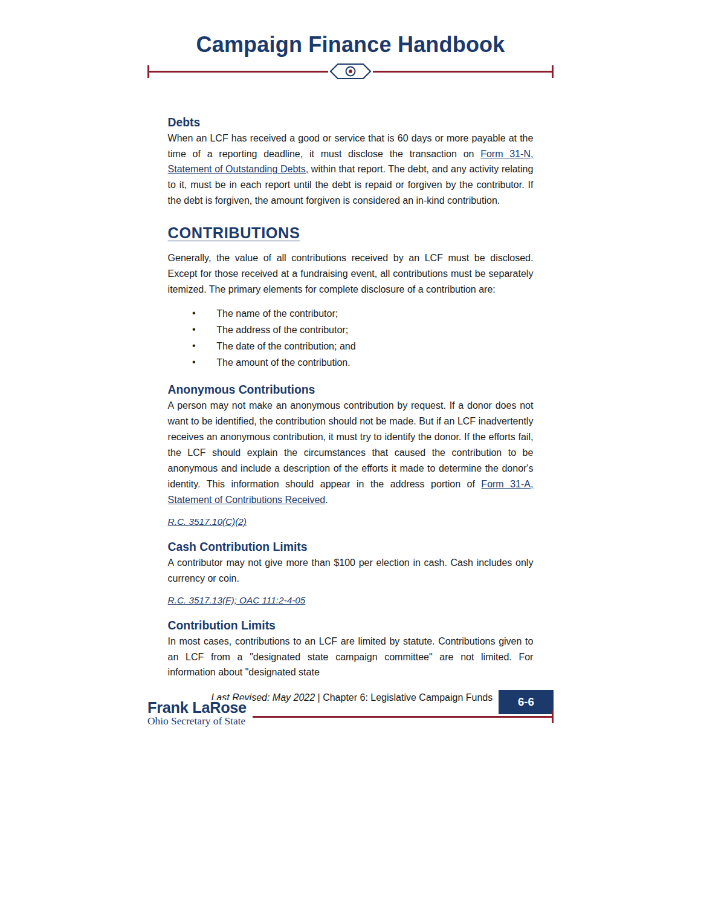Campaign Finance Handbook
Debts
When an LCF has received a good or service that is 60 days or more payable at the time of a reporting deadline, it must disclose the transaction on Form 31-N, Statement of Outstanding Debts, within that report. The debt, and any activity relating to it, must be in each report until the debt is repaid or forgiven by the contributor. If the debt is forgiven, the amount forgiven is considered an in-kind contribution.
CONTRIBUTIONS
Generally, the value of all contributions received by an LCF must be disclosed. Except for those received at a fundraising event, all contributions must be separately itemized. The primary elements for complete disclosure of a contribution are:
The name of the contributor;
The address of the contributor;
The date of the contribution; and
The amount of the contribution.
Anonymous Contributions
A person may not make an anonymous contribution by request. If a donor does not want to be identified, the contribution should not be made. But if an LCF inadvertently receives an anonymous contribution, it must try to identify the donor. If the efforts fail, the LCF should explain the circumstances that caused the contribution to be anonymous and include a description of the efforts it made to determine the donor's identity. This information should appear in the address portion of Form 31-A, Statement of Contributions Received.
R.C. 3517.10(C)(2)
Cash Contribution Limits
A contributor may not give more than $100 per election in cash. Cash includes only currency or coin.
R.C. 3517.13(F); OAC 111:2-4-05
Contribution Limits
In most cases, contributions to an LCF are limited by statute. Contributions given to an LCF from a "designated state campaign committee" are not limited. For information about "designated state
Last Revised: May 2022 | Chapter 6: Legislative Campaign Funds
6-6
Frank LaRose
Ohio Secretary of State